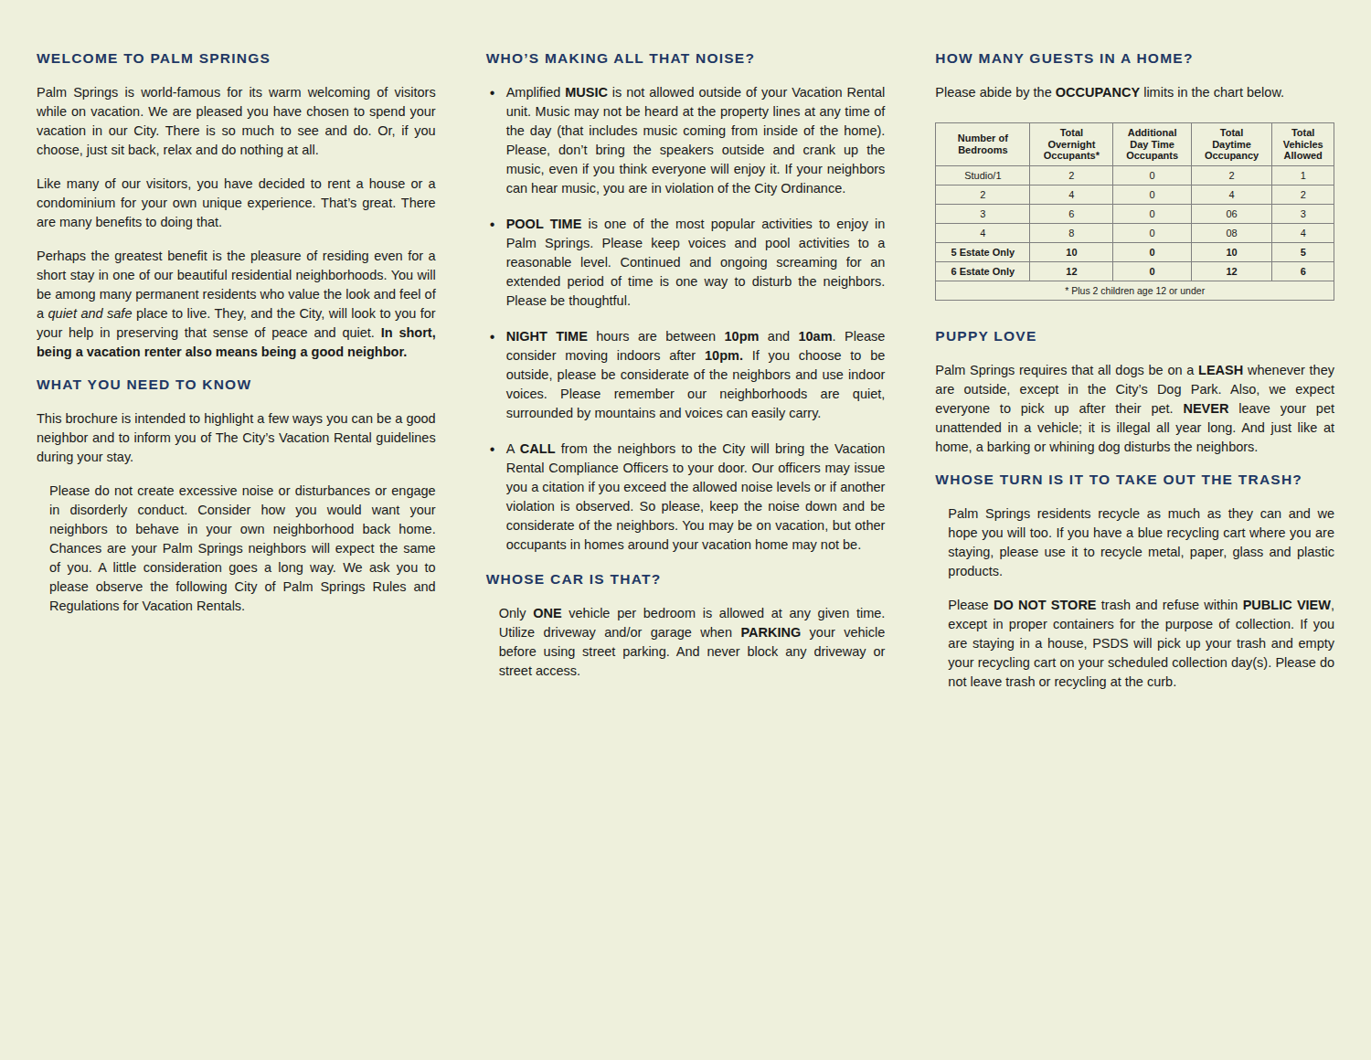Welcome to Palm Springs
Palm Springs is world-famous for its warm welcoming of visitors while on vacation. We are pleased you have chosen to spend your vacation in our City. There is so much to see and do. Or, if you choose, just sit back, relax and do nothing at all.
Like many of our visitors, you have decided to rent a house or a condominium for your own unique experience. That’s great. There are many benefits to doing that.
Perhaps the greatest benefit is the pleasure of residing even for a short stay in one of our beautiful residential neighborhoods. You will be among many permanent residents who value the look and feel of a quiet and safe place to live. They, and the City, will look to you for your help in preserving that sense of peace and quiet. In short, being a vacation renter also means being a good neighbor.
What You Need to Know
This brochure is intended to highlight a few ways you can be a good neighbor and to inform you of The City’s Vacation Rental guidelines during your stay.
Please do not create excessive noise or disturbances or engage in disorderly conduct. Consider how you would want your neighbors to behave in your own neighborhood back home. Chances are your Palm Springs neighbors will expect the same of you. A little consideration goes a long way. We ask you to please observe the following City of Palm Springs Rules and Regulations for Vacation Rentals.
Who’s Making All That Noise?
Amplified MUSIC is not allowed outside of your Vacation Rental unit. Music may not be heard at the property lines at any time of the day (that includes music coming from inside of the home). Please, don’t bring the speakers outside and crank up the music, even if you think everyone will enjoy it. If your neighbors can hear music, you are in violation of the City Ordinance.
POOL TIME is one of the most popular activities to enjoy in Palm Springs. Please keep voices and pool activities to a reasonable level. Continued and ongoing screaming for an extended period of time is one way to disturb the neighbors. Please be thoughtful.
NIGHT TIME hours are between 10pm and 10am. Please consider moving indoors after 10pm. If you choose to be outside, please be considerate of the neighbors and use indoor voices. Please remember our neighborhoods are quiet, surrounded by mountains and voices can easily carry.
A CALL from the neighbors to the City will bring the Vacation Rental Compliance Officers to your door. Our officers may issue you a citation if you exceed the allowed noise levels or if another violation is observed. So please, keep the noise down and be considerate of the neighbors. You may be on vacation, but other occupants in homes around your vacation home may not be.
Whose Car Is That?
Only ONE vehicle per bedroom is allowed at any given time. Utilize driveway and/or garage when PARKING your vehicle before using street parking. And never block any driveway or street access.
How Many Guests in a Home?
Please abide by the OCCUPANCY limits in the chart below.
| Number of Bedrooms | Total Overnight Occupants* | Additional Day Time Occupants | Total Daytime Occupancy | Total Vehicles Allowed |
| --- | --- | --- | --- | --- |
| Studio/1 | 2 | 0 | 2 | 1 |
| 2 | 4 | 0 | 4 | 2 |
| 3 | 6 | 0 | 06 | 3 |
| 4 | 8 | 0 | 08 | 4 |
| 5 Estate Only | 10 | 0 | 10 | 5 |
| 6 Estate Only | 12 | 0 | 12 | 6 |
| * Plus 2 children age 12 or under |
Puppy Love
Palm Springs requires that all dogs be on a LEASH whenever they are outside, except in the City’s Dog Park. Also, we expect everyone to pick up after their pet. NEVER leave your pet unattended in a vehicle; it is illegal all year long. And just like at home, a barking or whining dog disturbs the neighbors.
Whose Turn Is It to Take Out the Trash?
Palm Springs residents recycle as much as they can and we hope you will too. If you have a blue recycling cart where you are staying, please use it to recycle metal, paper, glass and plastic products.
Please DO NOT STORE trash and refuse within PUBLIC VIEW, except in proper containers for the purpose of collection. If you are staying in a house, PSDS will pick up your trash and empty your recycling cart on your scheduled collection day(s). Please do not leave trash or recycling at the curb.